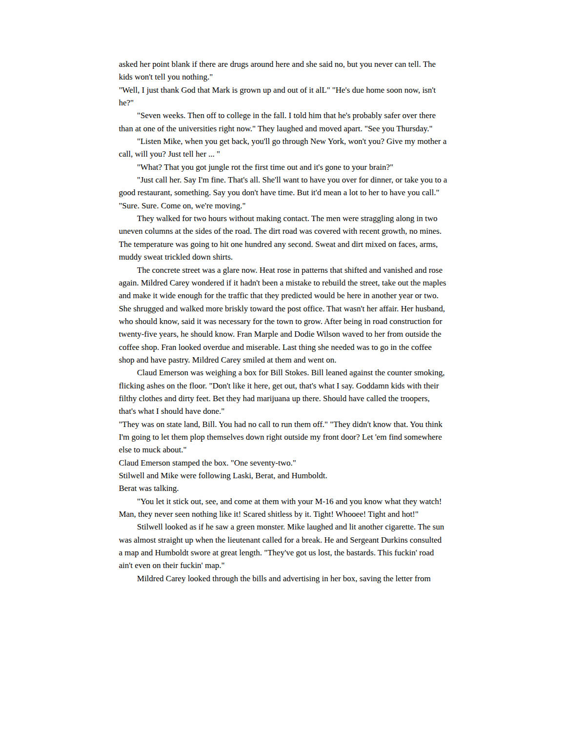asked her point blank if there are drugs around here and she said no, but you never can tell. The kids won't tell you nothing."
"Well, I just thank God that Mark is grown up and out of it alL" "He's due home soon now, isn't he?"
"Seven weeks. Then off to college in the fall. I told him that he's probably safer over there than at one of the universities right now." They laughed and moved apart. "See you Thursday."
"Listen Mike, when you get back, you'll go through New York, won't you? Give my mother a call, will you? Just tell her ... "
"What? That you got jungle rot the first time out and it's gone to your brain?"
"Just call her. Say I'm fine. That's all. She'll want to have you over for dinner, or take you to a good restaurant, something. Say you don't have time. But it'd mean a lot to her to have you call."
"Sure. Sure. Come on, we're moving."
They walked for two hours without making contact. The men were straggling along in two uneven columns at the sides of the road. The dirt road was covered with recent growth, no mines. The temperature was going to hit one hundred any second. Sweat and dirt mixed on faces, arms, muddy sweat trickled down shirts.
The concrete street was a glare now. Heat rose in patterns that shifted and vanished and rose again. Mildred Carey wondered if it hadn't been a mistake to rebuild the street, take out the maples and make it wide enough for the traffic that they predicted would be here in another year or two. She shrugged and walked more briskly toward the post office. That wasn't her affair. Her husband, who should know, said it was necessary for the town to grow. After being in road construction for twenty-five years, he should know. Fran Marple and Dodie Wilson waved to her from outside the coffee shop. Fran looked overdue and miserable. Last thing she needed was to go in the coffee shop and have pastry. Mildred Carey smiled at them and went on.
Claud Emerson was weighing a box for Bill Stokes. Bill leaned against the counter smoking, flicking ashes on the floor. "Don't like it here, get out, that's what I say. Goddamn kids with their filthy clothes and dirty feet. Bet they had marijuana up there. Should have called the troopers, that's what I should have done."
"They was on state land, Bill. You had no call to run them off." "They didn't know that. You think I'm going to let them plop themselves down right outside my front door? Let 'em find somewhere else to muck about."
Claud Emerson stamped the box. "One seventy-two."
Stilwell and Mike were following Laski, Berat, and Humboldt.
Berat was talking.
"You let it stick out, see, and come at them with your M-16 and you know what they watch! Man, they never seen nothing like it! Scared shitless by it. Tight! Whooee! Tight and hot!"
Stilwell looked as if he saw a green monster. Mike laughed and lit another cigarette. The sun was almost straight up when the lieutenant called for a break. He and Sergeant Durkins consulted a map and Humboldt swore at great length. "They've got us lost, the bastards. This fuckin' road ain't even on their fuckin' map."
Mildred Carey looked through the bills and advertising in her box, saving the letter from